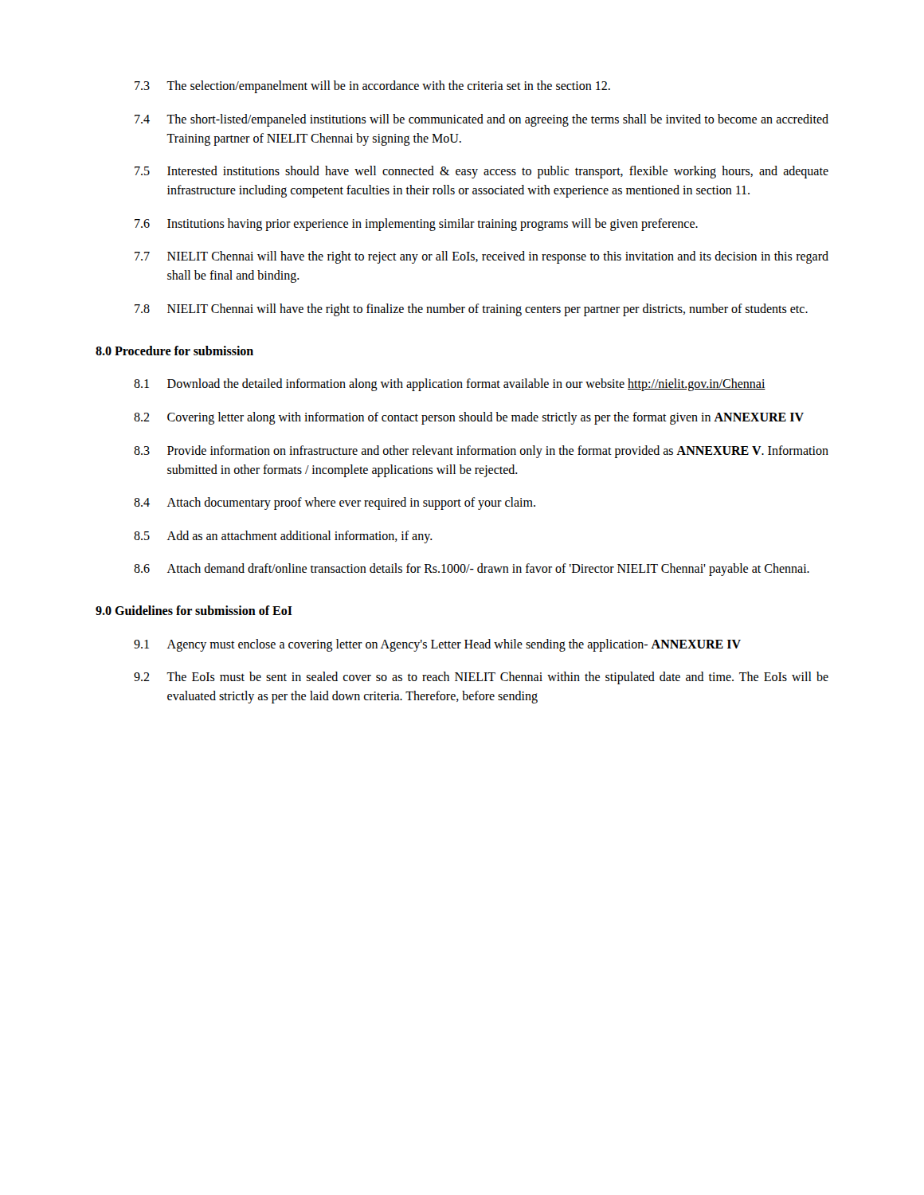7.3
The selection/empanelment will be in accordance with the criteria set in the section 12.
7.4
The short-listed/empaneled institutions will be communicated and on agreeing the terms shall be invited to become an accredited Training partner of NIELIT Chennai by signing the MoU.
7.5
Interested institutions should have well connected & easy access to public transport, flexible working hours, and adequate infrastructure including competent faculties in their rolls or associated with experience as mentioned in section 11.
7.6
Institutions having prior experience in implementing similar training programs will be given preference.
7.7
NIELIT Chennai will have the right to reject any or all EoIs, received in response to this invitation and its decision in this regard shall be final and binding.
7.8
NIELIT Chennai will have the right to finalize the number of training centers per partner per districts, number of students etc.
8.0 Procedure for submission
8.1
Download the detailed information along with application format available in our website http://nielit.gov.in/Chennai
8.2
Covering letter along with information of contact person should be made strictly as per the format given in ANNEXURE IV
8.3
Provide information on infrastructure and other relevant information only in the format provided as ANNEXURE V. Information submitted in other formats / incomplete applications will be rejected.
8.4
Attach documentary proof where ever required in support of your claim.
8.5
Add as an attachment additional information, if any.
8.6
Attach demand draft/online transaction details for Rs.1000/- drawn in favor of 'Director NIELIT Chennai' payable at Chennai.
9.0 Guidelines for submission of EoI
9.1
Agency must enclose a covering letter on Agency's Letter Head while sending the application- ANNEXURE IV
9.2
The EoIs must be sent in sealed cover so as to reach NIELIT Chennai within the stipulated date and time. The EoIs will be evaluated strictly as per the laid down criteria. Therefore, before sending